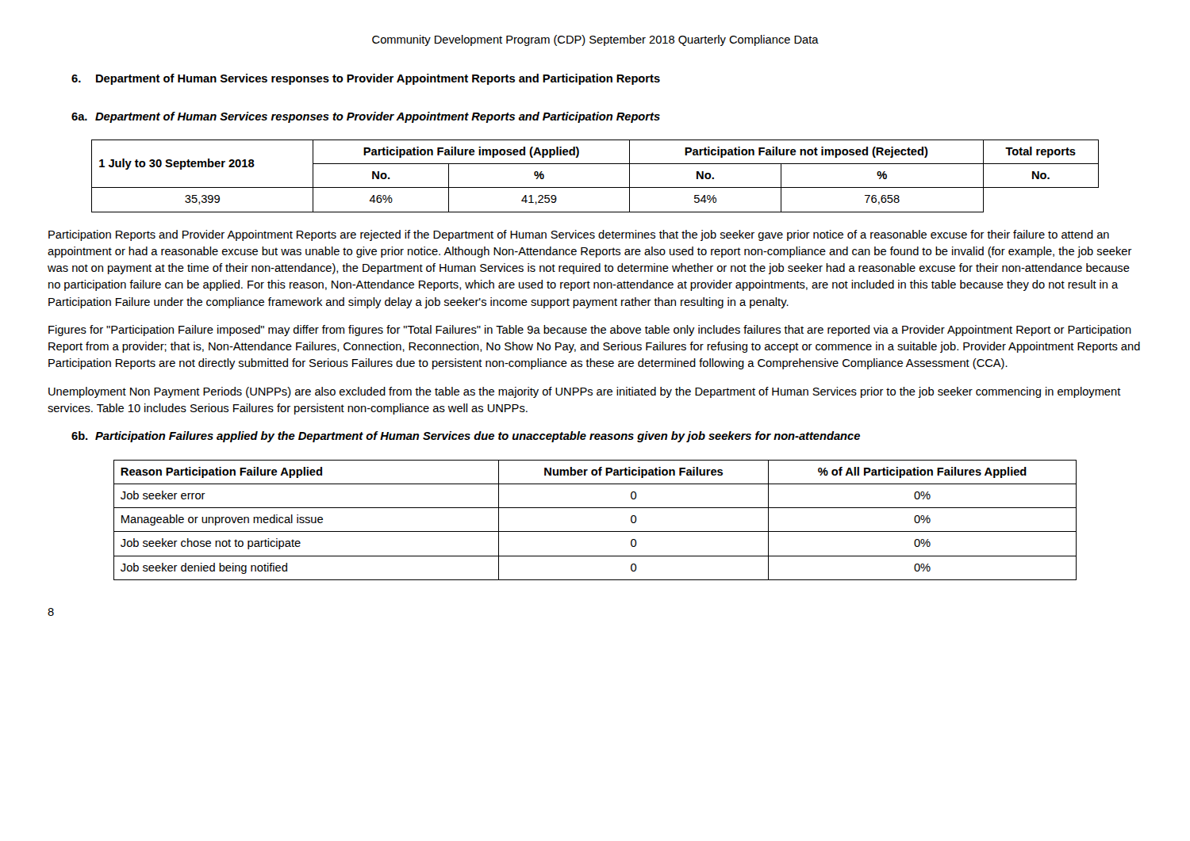Community Development Program (CDP) September 2018 Quarterly Compliance Data
6. Department of Human Services responses to Provider Appointment Reports and Participation Reports
6a. Department of Human Services responses to Provider Appointment Reports and Participation Reports
| 1 July to 30 September 2018 | Participation Failure imposed (Applied) | Participation Failure not imposed (Rejected) | Total reports |
| --- | --- | --- | --- |
| No. | % | No. | % | No. |
| 35,399 | 46% | 41,259 | 54% | 76,658 |
Participation Reports and Provider Appointment Reports are rejected if the Department of Human Services determines that the job seeker gave prior notice of a reasonable excuse for their failure to attend an appointment or had a reasonable excuse but was unable to give prior notice. Although Non-Attendance Reports are also used to report non-compliance and can be found to be invalid (for example, the job seeker was not on payment at the time of their non-attendance), the Department of Human Services is not required to determine whether or not the job seeker had a reasonable excuse for their non-attendance because no participation failure can be applied. For this reason, Non-Attendance Reports, which are used to report non-attendance at provider appointments, are not included in this table because they do not result in a Participation Failure under the compliance framework and simply delay a job seeker's income support payment rather than resulting in a penalty.
Figures for "Participation Failure imposed" may differ from figures for "Total Failures" in Table 9a because the above table only includes failures that are reported via a Provider Appointment Report or Participation Report from a provider; that is, Non-Attendance Failures, Connection, Reconnection, No Show No Pay, and Serious Failures for refusing to accept or commence in a suitable job. Provider Appointment Reports and Participation Reports are not directly submitted for Serious Failures due to persistent non-compliance as these are determined following a Comprehensive Compliance Assessment (CCA).
Unemployment Non Payment Periods (UNPPs) are also excluded from the table as the majority of UNPPs are initiated by the Department of Human Services prior to the job seeker commencing in employment services. Table 10 includes Serious Failures for persistent non-compliance as well as UNPPs.
6b. Participation Failures applied by the Department of Human Services due to unacceptable reasons given by job seekers for non-attendance
| Reason Participation Failure Applied | Number of Participation Failures | % of All Participation Failures Applied |
| --- | --- | --- |
| Job seeker error | 0 | 0% |
| Manageable or unproven medical issue | 0 | 0% |
| Job seeker chose not to participate | 0 | 0% |
| Job seeker denied being notified | 0 | 0% |
8